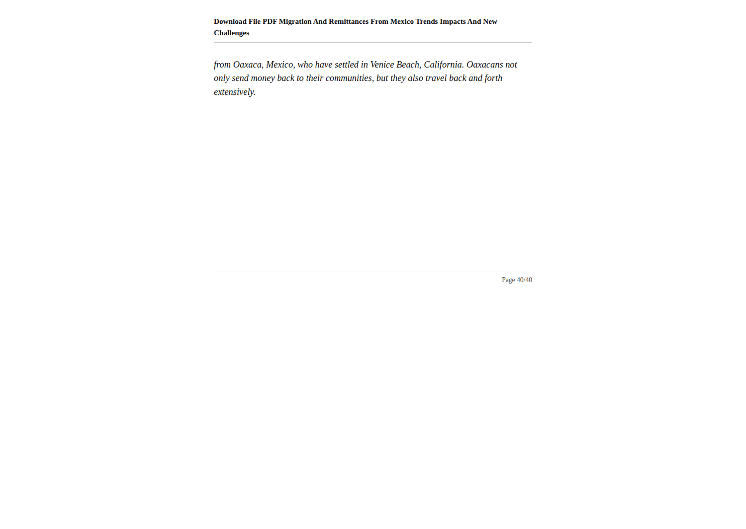Download File PDF Migration And Remittances From Mexico Trends Impacts And New Challenges
from Oaxaca, Mexico, who have settled in Venice Beach, California. Oaxacans not only send money back to their communities, but they also travel back and forth extensively.
Page 40/40